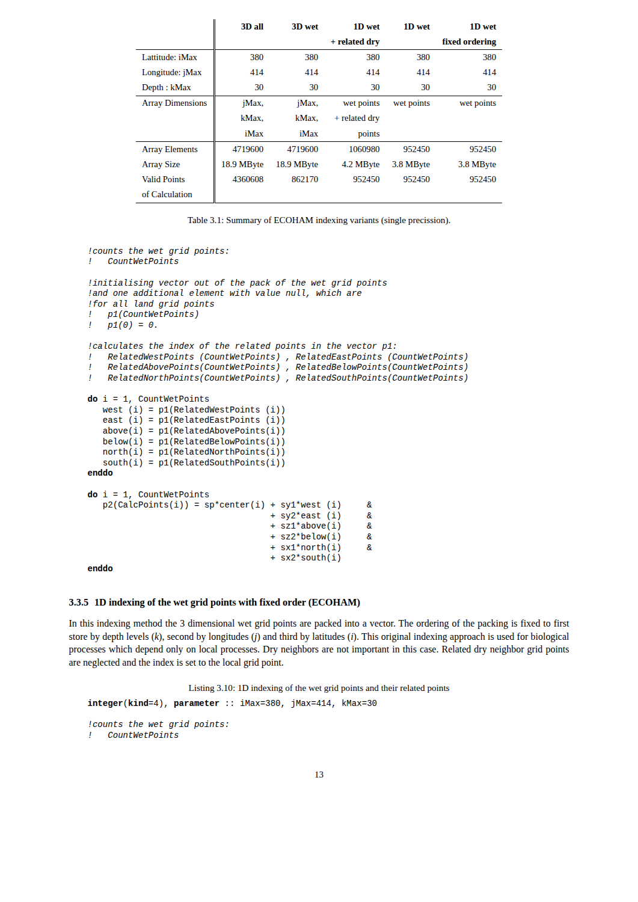| | 3D all | 3D wet | 1D wet | 1D wet | 1D wet |
| --- | --- | --- | --- | --- | --- |
| | | | + related dry | | fixed ordering |
| Lattitude: iMax | 380 | 380 | 380 | 380 | 380 |
| Longitude: jMax | 414 | 414 | 414 | 414 | 414 |
| Depth : kMax | 30 | 30 | 30 | 30 | 30 |
| Array Dimensions | jMax, | jMax, | wet points | wet points | wet points |
| | kMax, | kMax, | + related dry | | |
| | iMax | iMax | points | | |
| Array Elements | 4719600 | 4719600 | 1060980 | 952450 | 952450 |
| Array Size | 18.9 MByte | 18.9 MByte | 4.2 MByte | 3.8 MByte | 3.8 MByte |
| Valid Points | 4360608 | 862170 | 952450 | 952450 | 952450 |
| of Calculation | | | | | |
Table 3.1: Summary of ECOHAM indexing variants (single precission).
!counts the wet grid points:
!   CountWetPoints

!initialising vector out of the pack of the wet grid points
!and one additional element with value null, which are
!for all land grid points
!   p1(CountWetPoints)
!   p1(0) = 0.

!calculates the index of the related points in the vector p1:
!   RelatedWestPoints (CountWetPoints) , RelatedEastPoints (CountWetPoints)
!   RelatedAbovePoints(CountWetPoints) , RelatedBelowPoints(CountWetPoints)
!   RelatedNorthPoints(CountWetPoints) , RelatedSouthPoints(CountWetPoints)

do i = 1, CountWetPoints
   west (i) = p1(RelatedWestPoints (i))
   east (i) = p1(RelatedEastPoints (i))
   above(i) = p1(RelatedAbovePoints(i))
   below(i) = p1(RelatedBelowPoints(i))
   north(i) = p1(RelatedNorthPoints(i))
   south(i) = p1(RelatedSouthPoints(i))
enddo

do i = 1, CountWetPoints
   p2(CalcPoints(i)) = sp*center(i) + sy1*west (i)     &
                                    + sy2*east (i)     &
                                    + sz1*above(i)     &
                                    + sz2*below(i)     &
                                    + sx1*north(i)     &
                                    + sx2*south(i)
enddo
3.3.51D indexing of the wet grid points with fixed order (ECOHAM)
In this indexing method the 3 dimensional wet grid points are packed into a vector. The ordering of the packing is fixed to first store by depth levels (k), second by longitudes (j) and third by latitudes (i). This original indexing approach is used for biological processes which depend only on local processes. Dry neighbors are not important in this case. Related dry neighbor grid points are neglected and the index is set to the local grid point.
Listing 3.10: 1D indexing of the wet grid points and their related points
integer(kind=4), parameter :: iMax=380, jMax=414, kMax=30

!counts the wet grid points:
!   CountWetPoints
13